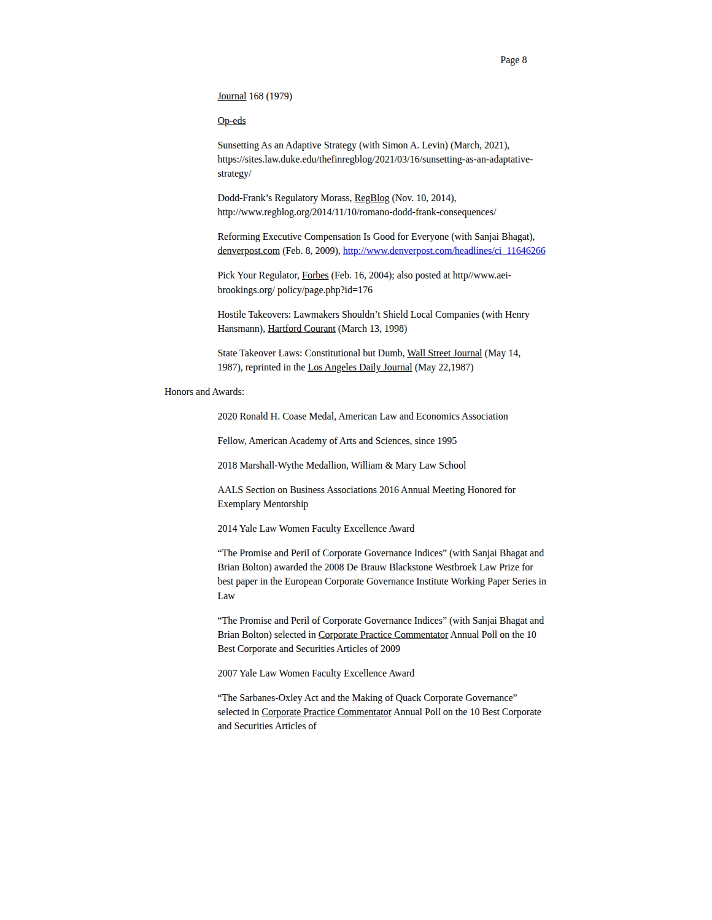Page 8
Journal 168 (1979)
Op-eds
Sunsetting As an Adaptive Strategy (with Simon A. Levin) (March, 2021), https://sites.law.duke.edu/thefinregblog/2021/03/16/sunsetting-as-an-adaptative-strategy/
Dodd-Frank’s Regulatory Morass, RegBlog (Nov. 10, 2014), http://www.regblog.org/2014/11/10/romano-dodd-frank-consequences/
Reforming Executive Compensation Is Good for Everyone (with Sanjai Bhagat), denverpost.com (Feb. 8, 2009), http://www.denverpost.com/headlines/ci_11646266
Pick Your Regulator, Forbes (Feb. 16, 2004); also posted at http//www.aei-brookings.org/ policy/page.php?id=176
Hostile Takeovers: Lawmakers Shouldn’t Shield Local Companies (with Henry Hansmann), Hartford Courant (March 13, 1998)
State Takeover Laws: Constitutional but Dumb, Wall Street Journal (May 14, 1987), reprinted in the Los Angeles Daily Journal (May 22,1987)
Honors and Awards:
2020 Ronald H. Coase Medal, American Law and Economics Association
Fellow, American Academy of Arts and Sciences, since 1995
2018 Marshall-Wythe Medallion, William & Mary Law School
AALS Section on Business Associations 2016 Annual Meeting Honored for Exemplary Mentorship
2014 Yale Law Women Faculty Excellence Award
“The Promise and Peril of Corporate Governance Indices” (with Sanjai Bhagat and Brian Bolton) awarded the 2008 De Brauw Blackstone Westbroek Law Prize for best paper in the European Corporate Governance Institute Working Paper Series in Law
“The Promise and Peril of Corporate Governance Indices” (with Sanjai Bhagat and Brian Bolton) selected in Corporate Practice Commentator Annual Poll on the 10 Best Corporate and Securities Articles of 2009
2007 Yale Law Women Faculty Excellence Award
“The Sarbanes-Oxley Act and the Making of Quack Corporate Governance” selected in Corporate Practice Commentator Annual Poll on the 10 Best Corporate and Securities Articles of